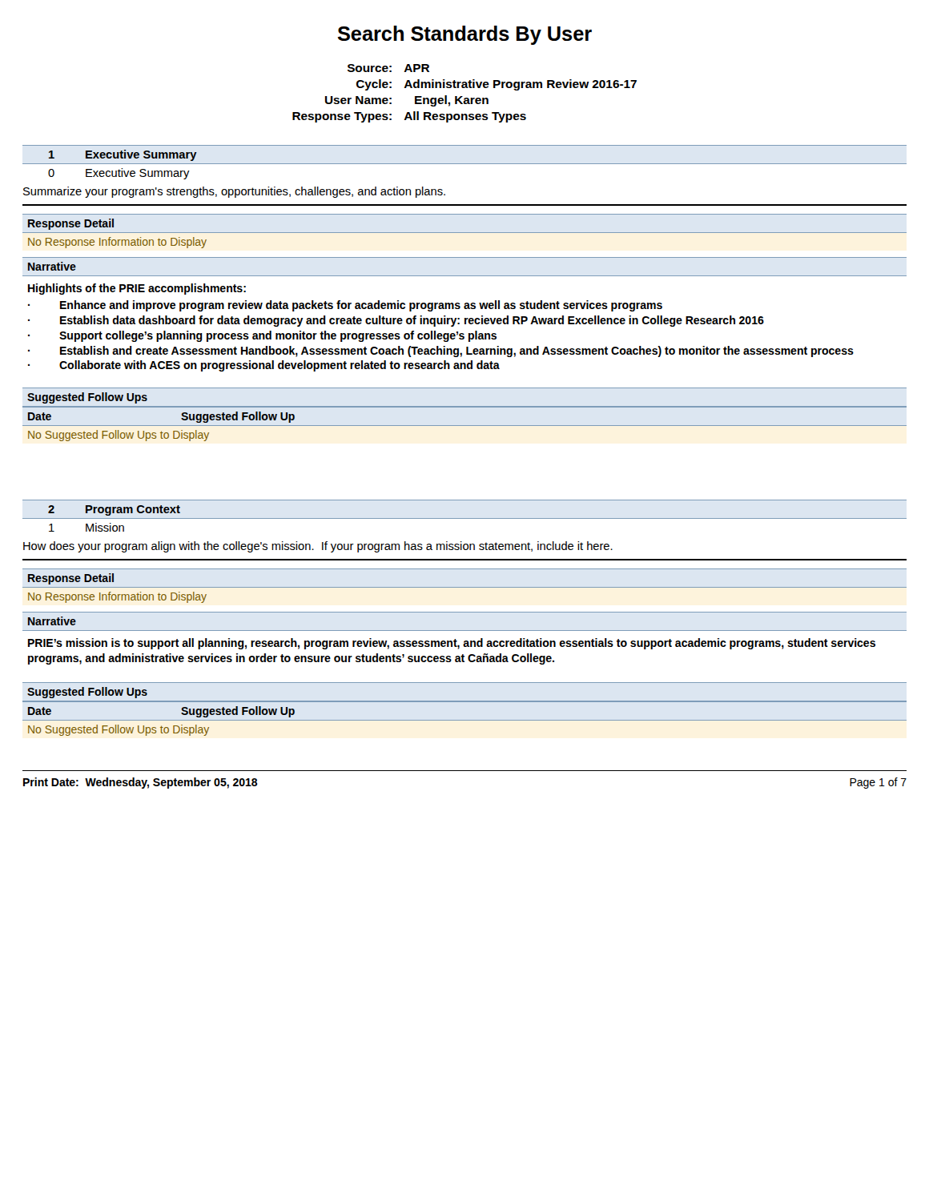Search Standards By User
| Source: | APR |
| Cycle: | Administrative Program Review 2016-17 |
| User Name: | Engel, Karen |
| Response Types: | All Responses Types |
| 1 | Executive Summary |
| 0 | Executive Summary |
Summarize your program's strengths, opportunities, challenges, and action plans.
Response Detail
No Response Information to Display
Narrative
Highlights of the PRIE accomplishments:
·Enhance and improve program review data packets for academic programs as well as student services programs
·Establish data dashboard for data demogracy and create culture of inquiry: recieved RP Award Excellence in College Research 2016
·Support college’s planning process and monitor the progresses of college’s plans
·Establish and create Assessment Handbook, Assessment Coach (Teaching, Learning, and Assessment Coaches) to monitor the assessment process
·Collaborate with ACES on progressional development related to research and data
Suggested Follow Ups
| Date | Suggested Follow Up | | |
No Suggested Follow Ups to Display
| 2 | Program Context |
| 1 | Mission |
How does your program align with the college's mission. If your program has a mission statement, include it here.
Response Detail
No Response Information to Display
Narrative
PRIE’s mission is to support all planning, research, program review, assessment, and accreditation essentials to support academic programs, student services programs, and administrative services in order to ensure our students’ success at Cañada College.
Suggested Follow Ups
| Date | Suggested Follow Up | | |
No Suggested Follow Ups to Display
Print Date: Wednesday, September 05, 2018
Page 1 of 7